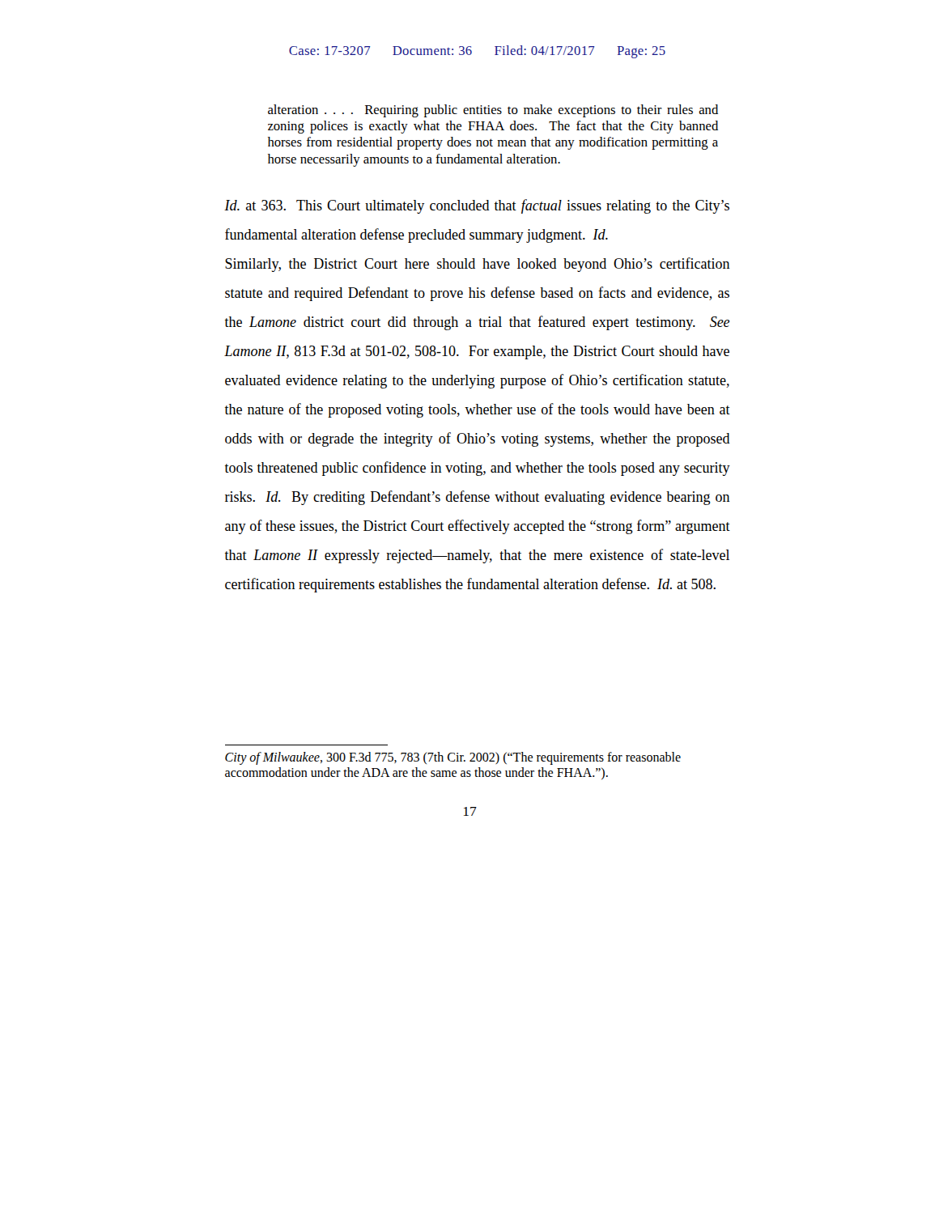Case: 17-3207 Document: 36 Filed: 04/17/2017 Page: 25
alteration . . . . Requiring public entities to make exceptions to their rules and zoning polices is exactly what the FHAA does. The fact that the City banned horses from residential property does not mean that any modification permitting a horse necessarily amounts to a fundamental alteration.
Id. at 363. This Court ultimately concluded that factual issues relating to the City’s fundamental alteration defense precluded summary judgment. Id.
Similarly, the District Court here should have looked beyond Ohio’s certification statute and required Defendant to prove his defense based on facts and evidence, as the Lamone district court did through a trial that featured expert testimony. See Lamone II, 813 F.3d at 501-02, 508-10. For example, the District Court should have evaluated evidence relating to the underlying purpose of Ohio’s certification statute, the nature of the proposed voting tools, whether use of the tools would have been at odds with or degrade the integrity of Ohio’s voting systems, whether the proposed tools threatened public confidence in voting, and whether the tools posed any security risks. Id. By crediting Defendant’s defense without evaluating evidence bearing on any of these issues, the District Court effectively accepted the “strong form” argument that Lamone II expressly rejected—namely, that the mere existence of state-level certification requirements establishes the fundamental alteration defense. Id. at 508.
City of Milwaukee, 300 F.3d 775, 783 (7th Cir. 2002) (“The requirements for reasonable accommodation under the ADA are the same as those under the FHAA.”).
17